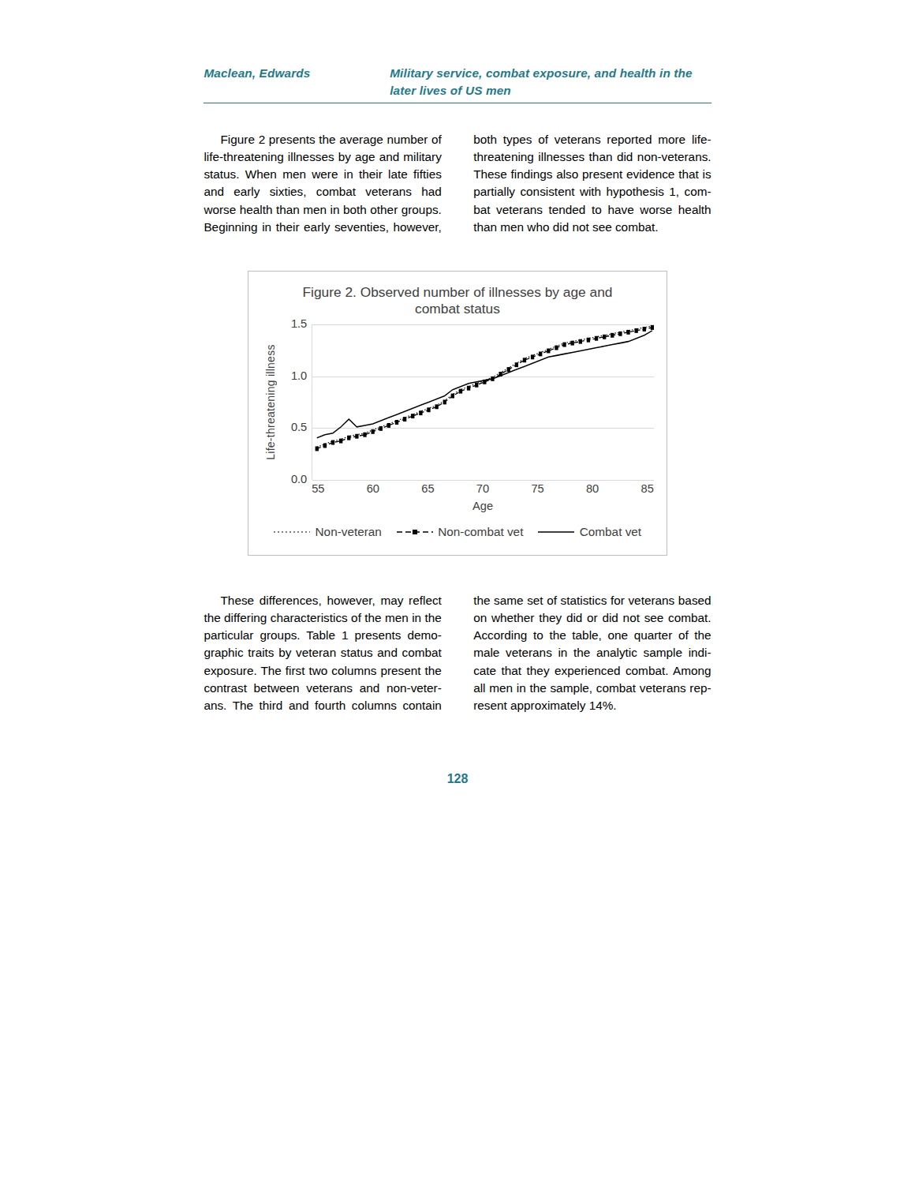Maclean, Edwards
Military service, combat exposure, and health in the later lives of US men
Figure 2 presents the average number of life-threatening illnesses by age and military status. When men were in their late fifties and early sixties, combat veterans had worse health than men in both other groups. Beginning in their early seventies, however, both types of veterans reported more life-threatening illnesses than did non-veterans. These findings also present evidence that is partially consistent with hypothesis 1, combat veterans tended to have worse health than men who did not see combat.
Figure 2. Observed number of illnesses by age and
combat status
Life-threatening illness
1.5 1.0 0.5 0.0
55 60 65 70 75 80 85
Age
Non-veteran
Non-combat vet
Combat vet
These differences, however, may reflect the differing characteristics of the men in the particular groups. Table 1 presents demographic traits by veteran status and combat exposure. The first two columns present the contrast between veterans and non-veterans. The third and fourth columns contain the same set of statistics for veterans based on whether they did or did not see combat. According to the table, one quarter of the male veterans in the analytic sample indicate that they experienced combat. Among all men in the sample, combat veterans represent approximately 14%.
128